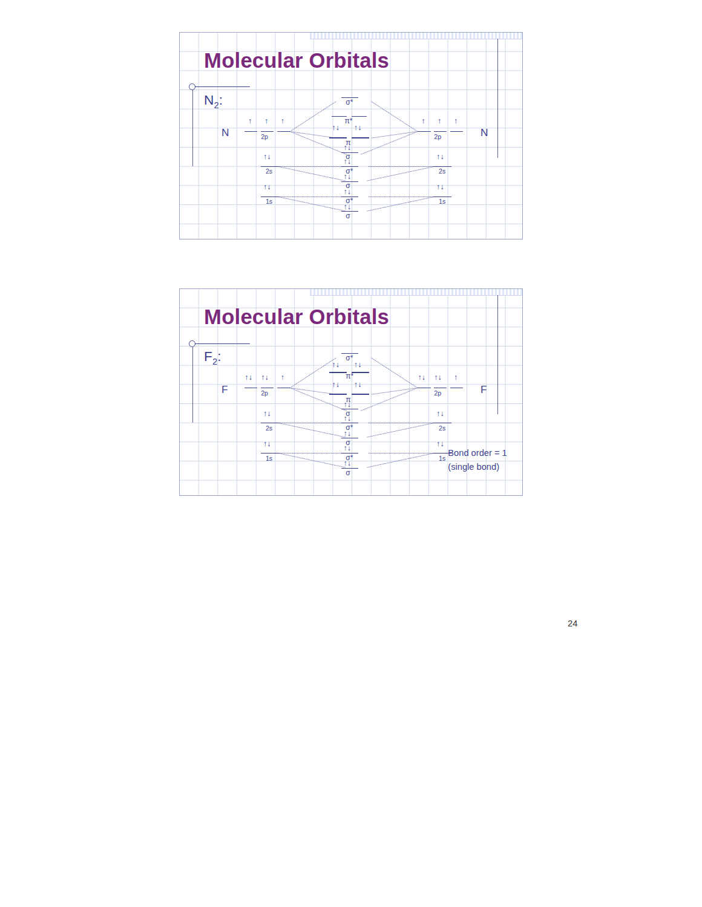Molecular Orbitals
N2:
N
N
↑
↑
↑
2p
↑
↑
↑
2p
↑↓
2s
↑↓
2s
↑↓
1s
↑↓
1s
σ*
π*
↑↓
↑↓
π
↑↓
σ
↑↓
σ*
↑↓
σ
↑↓
σ*
↑↓
σ
Molecular Orbitals
F2:
F
F
↑↓
↑↓
↑
2p
↑↓
↑↓
↑
2p
↑↓
2s
↑↓
2s
↑↓
1s
↑↓
1s
σ*
↑↓
↑↓
π*
↑↓
↑↓
π
↑↓
σ
↑↓
σ*
↑↓
σ
↑↓
σ*
↑↓
σ
Bond order = 1
(single bond)
24